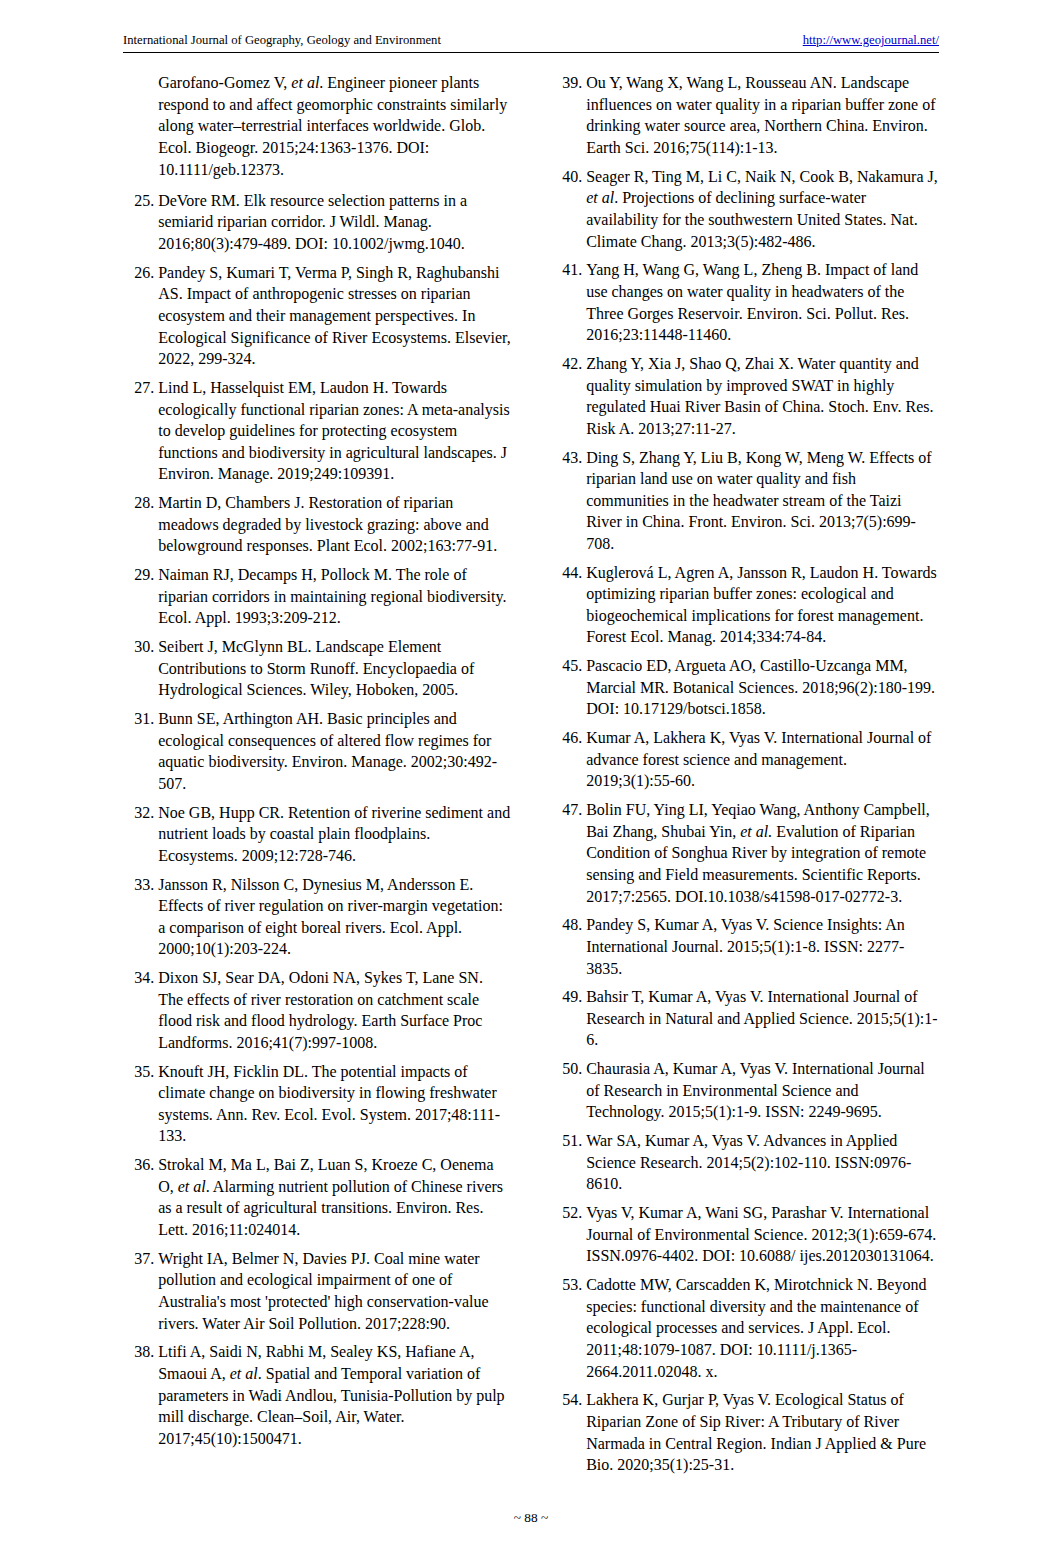International Journal of Geography, Geology and Environment http://www.geojournal.net/
Garofano-Gomez V, et al. Engineer pioneer plants respond to and affect geomorphic constraints similarly along water–terrestrial interfaces worldwide. Glob. Ecol. Biogeogr. 2015;24:1363-1376. DOI: 10.1111/geb.12373.
DeVore RM. Elk resource selection patterns in a semiarid riparian corridor. J Wildl. Manag. 2016;80(3):479-489. DOI: 10.1002/jwmg.1040.
Pandey S, Kumari T, Verma P, Singh R, Raghubanshi AS. Impact of anthropogenic stresses on riparian ecosystem and their management perspectives. In Ecological Significance of River Ecosystems. Elsevier, 2022, 299-324.
Lind L, Hasselquist EM, Laudon H. Towards ecologically functional riparian zones: A meta-analysis to develop guidelines for protecting ecosystem functions and biodiversity in agricultural landscapes. J Environ. Manage. 2019;249:109391.
Martin D, Chambers J. Restoration of riparian meadows degraded by livestock grazing: above and belowground responses. Plant Ecol. 2002;163:77-91.
Naiman RJ, Decamps H, Pollock M. The role of riparian corridors in maintaining regional biodiversity. Ecol. Appl. 1993;3:209-212.
Seibert J, McGlynn BL. Landscape Element Contributions to Storm Runoff. Encyclopaedia of Hydrological Sciences. Wiley, Hoboken, 2005.
Bunn SE, Arthington AH. Basic principles and ecological consequences of altered flow regimes for aquatic biodiversity. Environ. Manage. 2002;30:492-507.
Noe GB, Hupp CR. Retention of riverine sediment and nutrient loads by coastal plain floodplains. Ecosystems. 2009;12:728-746.
Jansson R, Nilsson C, Dynesius M, Andersson E. Effects of river regulation on river-margin vegetation: a comparison of eight boreal rivers. Ecol. Appl. 2000;10(1):203-224.
Dixon SJ, Sear DA, Odoni NA, Sykes T, Lane SN. The effects of river restoration on catchment scale flood risk and flood hydrology. Earth Surface Proc Landforms. 2016;41(7):997-1008.
Knouft JH, Ficklin DL. The potential impacts of climate change on biodiversity in flowing freshwater systems. Ann. Rev. Ecol. Evol. System. 2017;48:111-133.
Strokal M, Ma L, Bai Z, Luan S, Kroeze C, Oenema O, et al. Alarming nutrient pollution of Chinese rivers as a result of agricultural transitions. Environ. Res. Lett. 2016;11:024014.
Wright IA, Belmer N, Davies PJ. Coal mine water pollution and ecological impairment of one of Australia's most 'protected' high conservation-value rivers. Water Air Soil Pollution. 2017;228:90.
Ltifi A, Saidi N, Rabhi M, Sealey KS, Hafiane A, Smaoui A, et al. Spatial and Temporal variation of parameters in Wadi Andlou, Tunisia-Pollution by pulp mill discharge. Clean–Soil, Air, Water. 2017;45(10):1500471.
Ou Y, Wang X, Wang L, Rousseau AN. Landscape influences on water quality in a riparian buffer zone of drinking water source area, Northern China. Environ. Earth Sci. 2016;75(114):1-13.
Seager R, Ting M, Li C, Naik N, Cook B, Nakamura J, et al. Projections of declining surface-water availability for the southwestern United States. Nat. Climate Chang. 2013;3(5):482-486.
Yang H, Wang G, Wang L, Zheng B. Impact of land use changes on water quality in headwaters of the Three Gorges Reservoir. Environ. Sci. Pollut. Res. 2016;23:11448-11460.
Zhang Y, Xia J, Shao Q, Zhai X. Water quantity and quality simulation by improved SWAT in highly regulated Huai River Basin of China. Stoch. Env. Res. Risk A. 2013;27:11-27.
Ding S, Zhang Y, Liu B, Kong W, Meng W. Effects of riparian land use on water quality and fish communities in the headwater stream of the Taizi River in China. Front. Environ. Sci. 2013;7(5):699-708.
Kuglerová L, Agren A, Jansson R, Laudon H. Towards optimizing riparian buffer zones: ecological and biogeochemical implications for forest management. Forest Ecol. Manag. 2014;334:74-84.
Pascacio ED, Argueta AO, Castillo-Uzcanga MM, Marcial MR. Botanical Sciences. 2018;96(2):180-199. DOI: 10.17129/botsci.1858.
Kumar A, Lakhera K, Vyas V. International Journal of advance forest science and management. 2019;3(1):55-60.
Bolin FU, Ying LI, Yeqiao Wang, Anthony Campbell, Bai Zhang, Shubai Yin, et al. Evalution of Riparian Condition of Songhua River by integration of remote sensing and Field measurements. Scientific Reports. 2017;7:2565. DOI.10.1038/s41598-017-02772-3.
Pandey S, Kumar A, Vyas V. Science Insights: An International Journal. 2015;5(1):1-8. ISSN: 2277-3835.
Bahsir T, Kumar A, Vyas V. International Journal of Research in Natural and Applied Science. 2015;5(1):1-6.
Chaurasia A, Kumar A, Vyas V. International Journal of Research in Environmental Science and Technology. 2015;5(1):1-9. ISSN: 2249-9695.
War SA, Kumar A, Vyas V. Advances in Applied Science Research. 2014;5(2):102-110. ISSN:0976-8610.
Vyas V, Kumar A, Wani SG, Parashar V. International Journal of Environmental Science. 2012;3(1):659-674. ISSN.0976-4402. DOI: 10.6088/ ijes.2012030131064.
Cadotte MW, Carscadden K, Mirotchnick N. Beyond species: functional diversity and the maintenance of ecological processes and services. J Appl. Ecol. 2011;48:1079-1087. DOI: 10.1111/j.1365-2664.2011.02048. x.
Lakhera K, Gurjar P, Vyas V. Ecological Status of Riparian Zone of Sip River: A Tributary of River Narmada in Central Region. Indian J Applied & Pure Bio. 2020;35(1):25-31.
~ 88 ~